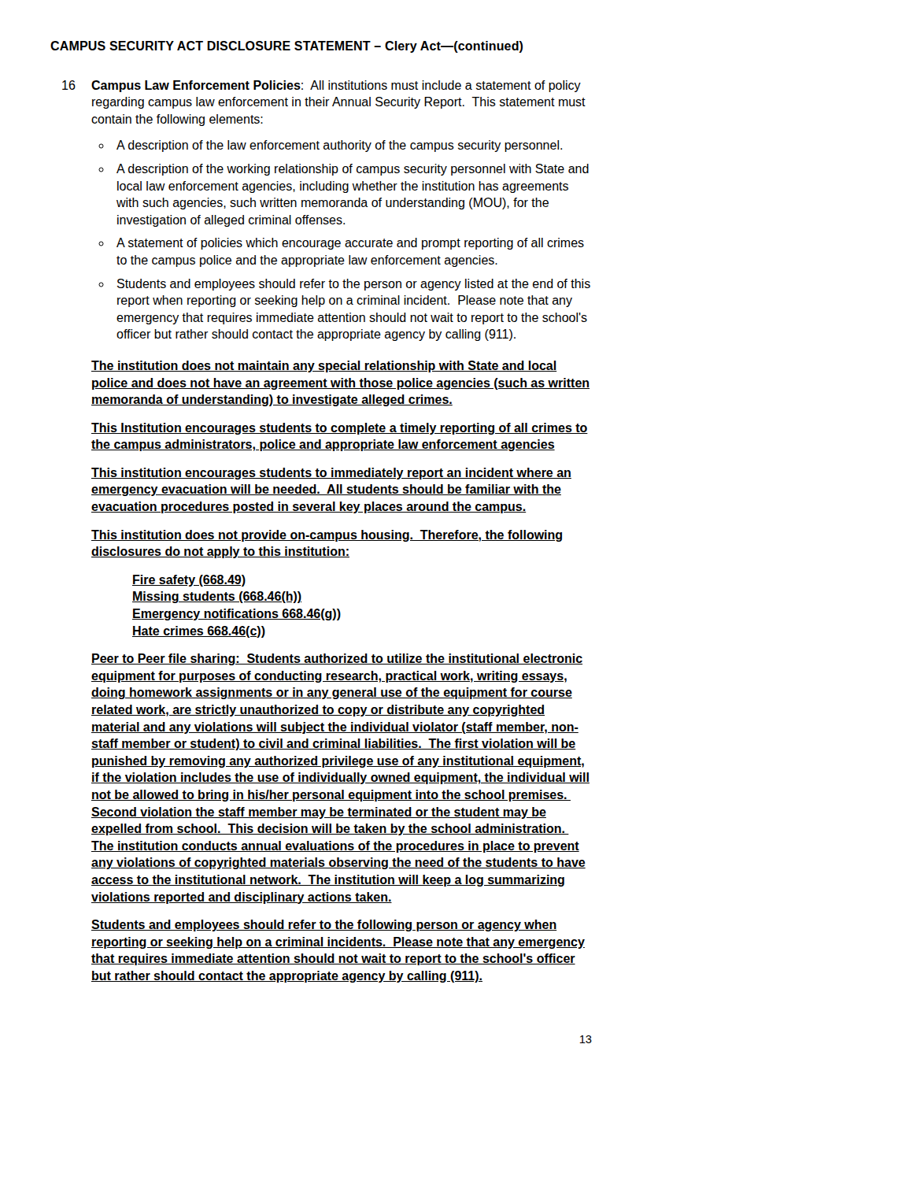CAMPUS SECURITY ACT DISCLOSURE STATEMENT – Clery Act—(continued)
Campus Law Enforcement Policies: All institutions must include a statement of policy regarding campus law enforcement in their Annual Security Report. This statement must contain the following elements:
A description of the law enforcement authority of the campus security personnel.
A description of the working relationship of campus security personnel with State and local law enforcement agencies, including whether the institution has agreements with such agencies, such written memoranda of understanding (MOU), for the investigation of alleged criminal offenses.
A statement of policies which encourage accurate and prompt reporting of all crimes to the campus police and the appropriate law enforcement agencies.
Students and employees should refer to the person or agency listed at the end of this report when reporting or seeking help on a criminal incident. Please note that any emergency that requires immediate attention should not wait to report to the school's officer but rather should contact the appropriate agency by calling (911).
The institution does not maintain any special relationship with State and local police and does not have an agreement with those police agencies (such as written memoranda of understanding) to investigate alleged crimes.
This Institution encourages students to complete a timely reporting of all crimes to the campus administrators, police and appropriate law enforcement agencies
This institution encourages students to immediately report an incident where an emergency evacuation will be needed. All students should be familiar with the evacuation procedures posted in several key places around the campus.
This institution does not provide on-campus housing. Therefore, the following disclosures do not apply to this institution:
Fire safety (668.49)
Missing students (668.46(h))
Emergency notifications 668.46(g))
Hate crimes 668.46(c))
Peer to Peer file sharing: Students authorized to utilize the institutional electronic equipment for purposes of conducting research, practical work, writing essays, doing homework assignments or in any general use of the equipment for course related work, are strictly unauthorized to copy or distribute any copyrighted material and any violations will subject the individual violator (staff member, non-staff member or student) to civil and criminal liabilities. The first violation will be punished by removing any authorized privilege use of any institutional equipment, if the violation includes the use of individually owned equipment, the individual will not be allowed to bring in his/her personal equipment into the school premises. Second violation the staff member may be terminated or the student may be expelled from school. This decision will be taken by the school administration. The institution conducts annual evaluations of the procedures in place to prevent any violations of copyrighted materials observing the need of the students to have access to the institutional network. The institution will keep a log summarizing violations reported and disciplinary actions taken.
Students and employees should refer to the following person or agency when reporting or seeking help on a criminal incidents. Please note that any emergency that requires immediate attention should not wait to report to the school's officer but rather should contact the appropriate agency by calling (911).
13